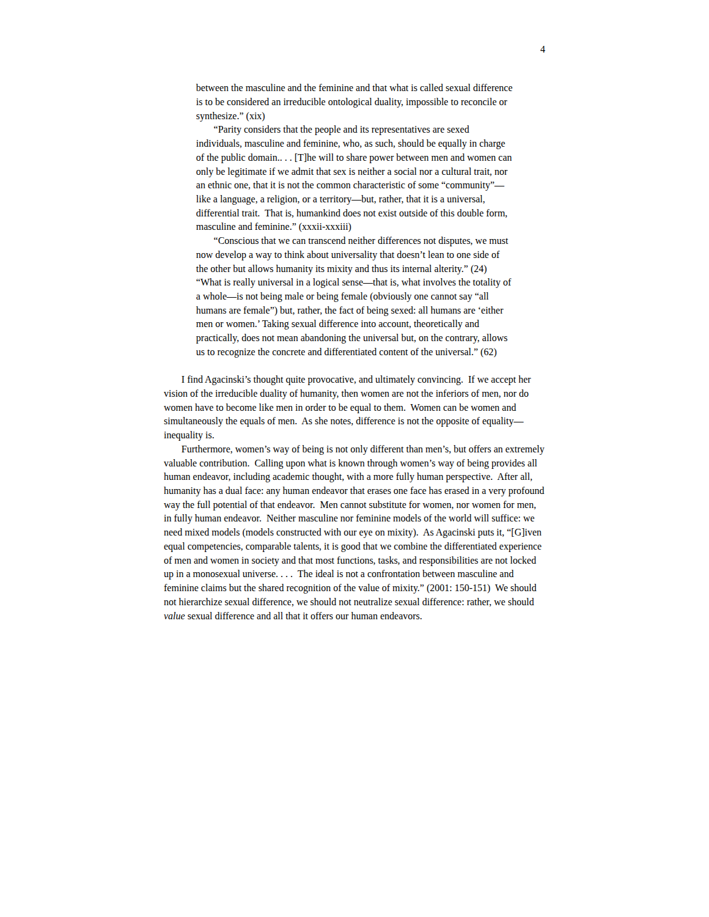4
between the masculine and the feminine and that what is called sexual difference is to be considered an irreducible ontological duality, impossible to reconcile or synthesize.” (xix)
“Parity considers that the people and its representatives are sexed individuals, masculine and feminine, who, as such, should be equally in charge of the public domain.. . . [T]he will to share power between men and women can only be legitimate if we admit that sex is neither a social nor a cultural trait, nor an ethnic one, that it is not the common characteristic of some “community”—like a language, a religion, or a territory—but, rather, that it is a universal, differential trait. That is, humankind does not exist outside of this double form, masculine and feminine.” (xxxii-xxxiii)
“Conscious that we can transcend neither differences not disputes, we must now develop a way to think about universality that doesn’t lean to one side of the other but allows humanity its mixity and thus its internal alterity.” (24) “What is really universal in a logical sense—that is, what involves the totality of a whole—is not being male or being female (obviously one cannot say “all humans are female”) but, rather, the fact of being sexed: all humans are ‘either men or women.’ Taking sexual difference into account, theoretically and practically, does not mean abandoning the universal but, on the contrary, allows us to recognize the concrete and differentiated content of the universal.” (62)
I find Agacinski’s thought quite provocative, and ultimately convincing. If we accept her vision of the irreducible duality of humanity, then women are not the inferiors of men, nor do women have to become like men in order to be equal to them. Women can be women and simultaneously the equals of men. As she notes, difference is not the opposite of equality—inequality is.
Furthermore, women’s way of being is not only different than men’s, but offers an extremely valuable contribution. Calling upon what is known through women’s way of being provides all human endeavor, including academic thought, with a more fully human perspective. After all, humanity has a dual face: any human endeavor that erases one face has erased in a very profound way the full potential of that endeavor. Men cannot substitute for women, nor women for men, in fully human endeavor. Neither masculine nor feminine models of the world will suffice: we need mixed models (models constructed with our eye on mixity). As Agacinski puts it, “[G]iven equal competencies, comparable talents, it is good that we combine the differentiated experience of men and women in society and that most functions, tasks, and responsibilities are not locked up in a monosexual universe. . . . The ideal is not a confrontation between masculine and feminine claims but the shared recognition of the value of mixity.” (2001: 150-151) We should not hierarchize sexual difference, we should not neutralize sexual difference: rather, we should value sexual difference and all that it offers our human endeavors.